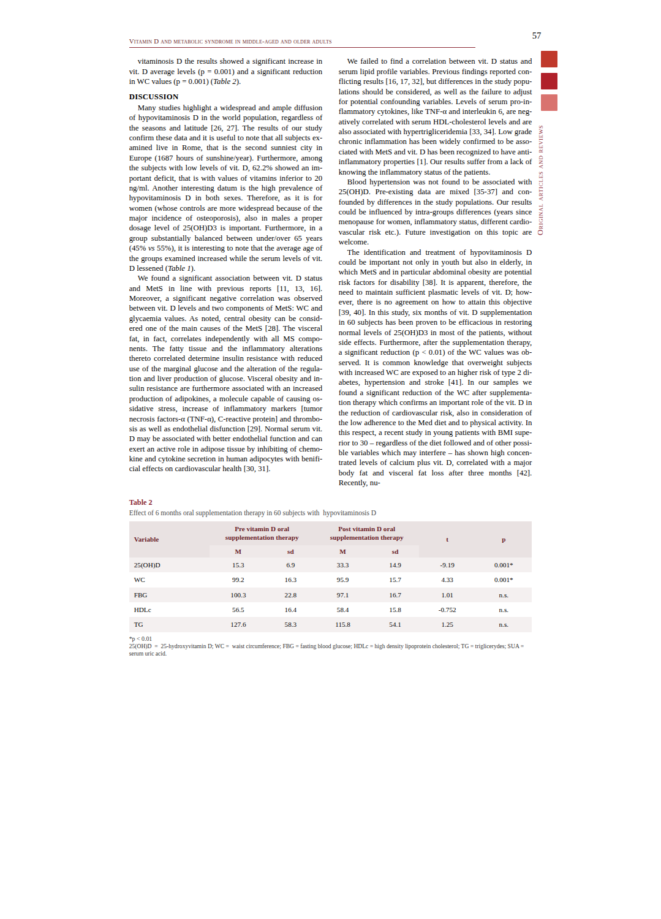57
Vitamin D and metabolic syndrome in middle-aged and older adults
Original articles and reviews
vitaminosis D the results showed a significant increase in vit. D average levels (p = 0.001) and a significant reduction in WC values (p = 0.001) (Table 2).
DISCUSSION
Many studies highlight a widespread and ample diffusion of hypovitaminosis D in the world population, regardless of the seasons and latitude [26, 27]. The results of our study confirm these data and it is useful to note that all subjects examined live in Rome, that is the second sunniest city in Europe (1687 hours of sunshine/year). Furthermore, among the subjects with low levels of vit. D, 62.2% showed an important deficit, that is with values of vitamins inferior to 20 ng/ml. Another interesting datum is the high prevalence of hypovitaminosis D in both sexes. Therefore, as it is for women (whose controls are more widespread because of the major incidence of osteoporosis), also in males a proper dosage level of 25(OH)D3 is important. Furthermore, in a group substantially balanced between under/over 65 years (45% vs 55%), it is interesting to note that the average age of the groups examined increased while the serum levels of vit. D lessened (Table 1).
We found a significant association between vit. D status and MetS in line with previous reports [11, 13, 16]. Moreover, a significant negative correlation was observed between vit. D levels and two components of MetS: WC and glycaemia values. As noted, central obesity can be considered one of the main causes of the MetS [28]. The visceral fat, in fact, correlates independently with all MS components. The fatty tissue and the inflammatory alterations thereto correlated determine insulin resistance with reduced use of the marginal glucose and the alteration of the regulation and liver production of glucose. Visceral obesity and insulin resistance are furthermore associated with an increased production of adipokines, a molecule capable of causing ossidative stress, increase of inflammatory markers [tumor necrosis factors-α (TNF-α), C-reactive protein] and thrombosis as well as endothelial disfunction [29]. Normal serum vit. D may be associated with better endothelial function and can exert an active role in adipose tissue by inhibiting of chemokine and cytokine secretion in human adipocytes with benificial effects on cardiovascular health [30, 31].
We failed to find a correlation between vit. D status and serum lipid profile variables. Previous findings reported conflicting results [16, 17, 32], but differences in the study populations should be considered, as well as the failure to adjust for potential confounding variables. Levels of serum pro-inflammatory cytokines, like TNF-α and interleukin 6, are negatively correlated with serum HDL-cholesterol levels and are also associated with hypertrigliceridemia [33, 34]. Low grade chronic inflammation has been widely confirmed to be associated with MetS and vit. D has been recognized to have anti-inflammatory properties [1]. Our results suffer from a lack of knowing the inflammatory status of the patients.
Blood hypertension was not found to be associated with 25(OH)D. Pre-existing data are mixed [35-37] and confounded by differences in the study populations. Our results could be influenced by intra-groups differences (years since menopause for women, inflammatory status, different cardiovascular risk etc.). Future investigation on this topic are welcome.
The identification and treatment of hypovitaminosis D could be important not only in youth but also in elderly, in which MetS and in particular abdominal obesity are potential risk factors for disability [38]. It is apparent, therefore, the need to maintain sufficient plasmatic levels of vit. D; however, there is no agreement on how to attain this objective [39, 40]. In this study, six months of vit. D supplementation in 60 subjects has been proven to be efficacious in restoring normal levels of 25(OH)D3 in most of the patients, without side effects. Furthermore, after the supplementation therapy, a significant reduction (p < 0.01) of the WC values was observed. It is common knowledge that overweight subjects with increased WC are exposed to an higher risk of type 2 diabetes, hypertension and stroke [41]. In our samples we found a significant reduction of the WC after supplementation therapy which confirms an important role of the vit. D in the reduction of cardiovascular risk, also in consideration of the low adherence to the Med diet and to physical activity. In this respect, a recent study in young patients with BMI superior to 30 – regardless of the diet followed and of other possible variables which may interfere – has shown high concentrated levels of calcium plus vit. D, correlated with a major body fat and visceral fat loss after three months [42]. Recently, nu-
Table 2
Effect of 6 months oral supplementation therapy in 60 subjects with hypovitaminosis D
| Variable | Pre vitamin D oral supplementation therapy | Post vitamin D oral supplementation therapy | t | p |
| --- | --- | --- | --- | --- |
| M | sd | M | sd |
| 25(OH)D | 15.3 | 6.9 | 33.3 | 14.9 | -9.19 | 0.001* |
| WC | 99.2 | 16.3 | 95.9 | 15.7 | 4.33 | 0.001* |
| FBG | 100.3 | 22.8 | 97.1 | 16.7 | 1.01 | n.s. |
| HDLc | 56.5 | 16.4 | 58.4 | 15.8 | -0.752 | n.s. |
| TG | 127.6 | 58.3 | 115.8 | 54.1 | 1.25 | n.s. |
*p < 0.01
25(OH)D = 25-hydroxyvitamin D; WC = waist circumference; FBG = fasting blood glucose; HDLc = high density lipoprotein cholesterol; TG = triglicerydes; SUA = serum uric acid.